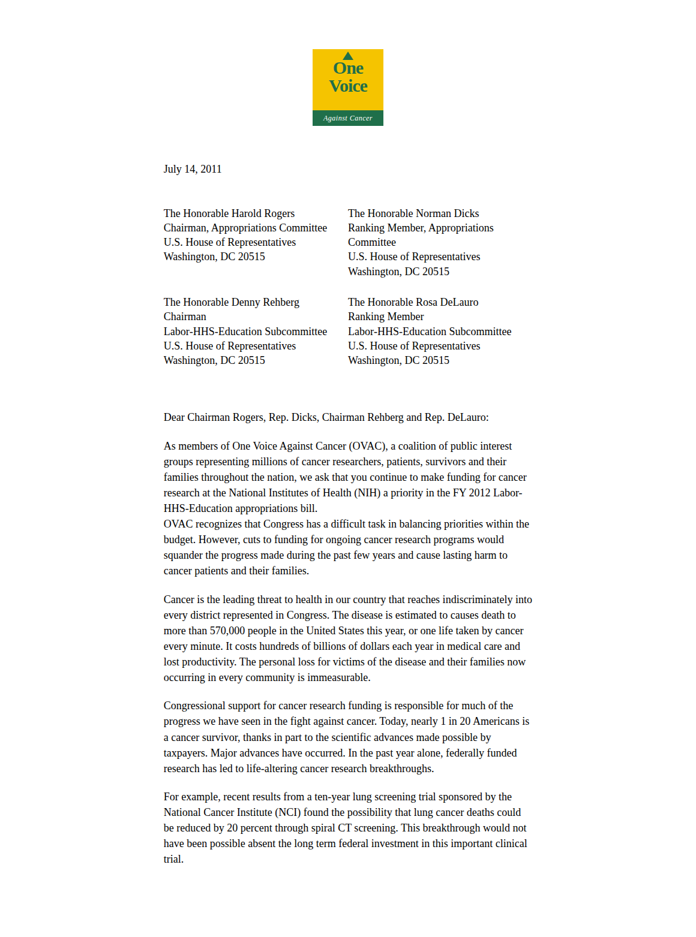One Voice Against Cancer
July 14, 2011
| The Honorable Harold Rogers Chairman, Appropriations Committee U.S. House of Representatives Washington, DC 20515 | The Honorable Norman Dicks Ranking Member, Appropriations Committee U.S. House of Representatives Washington, DC 20515 |
| The Honorable Denny Rehberg Chairman Labor‑HHS‑Education Subcommittee U.S. House of Representatives Washington, DC 20515 | The Honorable Rosa DeLauro Ranking Member Labor‑HHS‑Education Subcommittee U.S. House of Representatives Washington, DC 20515 |
Dear Chairman Rogers, Rep. Dicks, Chairman Rehberg and Rep. DeLauro:
As members of One Voice Against Cancer (OVAC), a coalition of public interest groups representing millions of cancer researchers, patients, survivors and their families throughout the nation, we ask that you continue to make funding for cancer research at the National Institutes of Health (NIH) a priority in the FY 2012 Labor-HHS-Education appropriations bill.
OVAC recognizes that Congress has a difficult task in balancing priorities within the budget. However, cuts to funding for ongoing cancer research programs would squander the progress made during the past few years and cause lasting harm to cancer patients and their families.
Cancer is the leading threat to health in our country that reaches indiscriminately into every district represented in Congress. The disease is estimated to causes death to more than 570,000 people in the United States this year, or one life taken by cancer every minute. It costs hundreds of billions of dollars each year in medical care and lost productivity. The personal loss for victims of the disease and their families now occurring in every community is immeasurable.
Congressional support for cancer research funding is responsible for much of the progress we have seen in the fight against cancer. Today, nearly 1 in 20 Americans is a cancer survivor, thanks in part to the scientific advances made possible by taxpayers. Major advances have occurred. In the past year alone, federally funded research has led to life-altering cancer research breakthroughs.
For example, recent results from a ten-year lung screening trial sponsored by the National Cancer Institute (NCI) found the possibility that lung cancer deaths could be reduced by 20 percent through spiral CT screening. This breakthrough would not have been possible absent the long term federal investment in this important clinical trial.